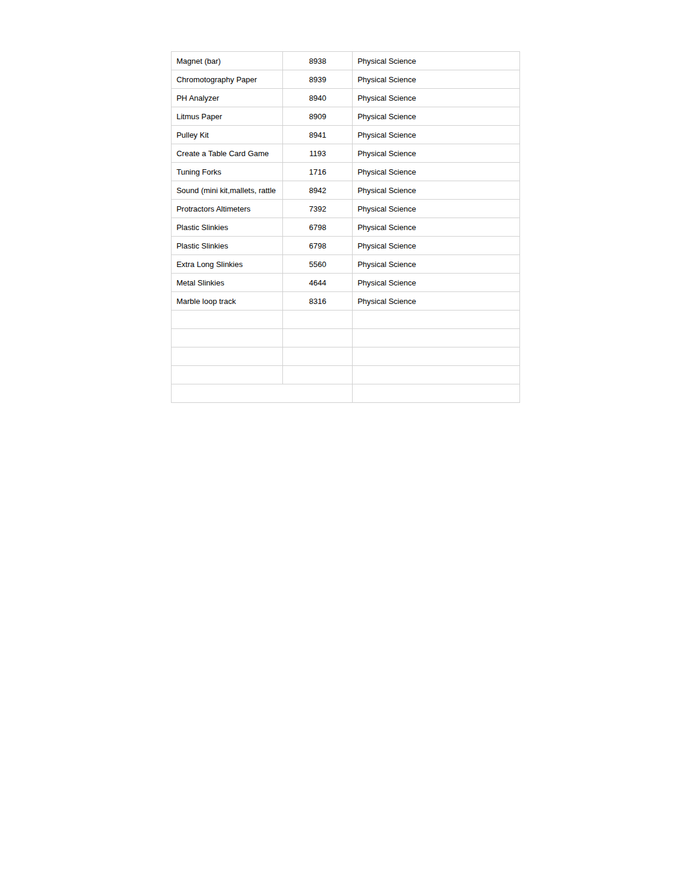| Magnet (bar) | 8938 | Physical Science |
| Chromotography Paper | 8939 | Physical Science |
| PH Analyzer | 8940 | Physical Science |
| Litmus Paper | 8909 | Physical Science |
| Pulley Kit | 8941 | Physical Science |
| Create a Table Card Game | 1193 | Physical Science |
| Tuning Forks | 1716 | Physical Science |
| Sound (mini kit,mallets, rattle | 8942 | Physical Science |
| Protractors Altimeters | 7392 | Physical Science |
| Plastic Slinkies | 6798 | Physical Science |
| Plastic Slinkies | 6798 | Physical Science |
| Extra Long Slinkies | 5560 | Physical Science |
| Metal Slinkies | 4644 | Physical Science |
| Marble loop track | 8316 | Physical Science |